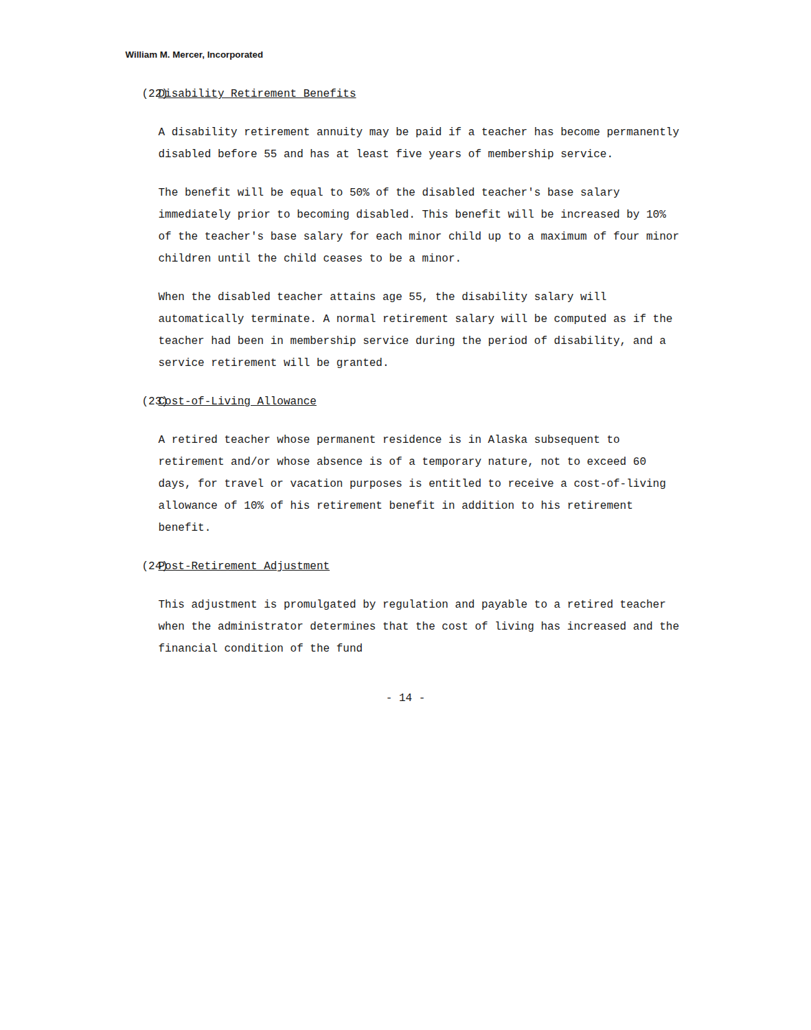William M. Mercer, Incorporated
(22) Disability Retirement Benefits
A disability retirement annuity may be paid if a teacher has become permanently disabled before 55 and has at least five years of membership service.
The benefit will be equal to 50% of the disabled teacher's base salary immediately prior to becoming disabled. This benefit will be increased by 10% of the teacher's base salary for each minor child up to a maximum of four minor children until the child ceases to be a minor.
When the disabled teacher attains age 55, the disability salary will automatically terminate. A normal retirement salary will be computed as if the teacher had been in membership service during the period of disability, and a service retirement will be granted.
(23) Cost-of-Living Allowance
A retired teacher whose permanent residence is in Alaska subsequent to retirement and/or whose absence is of a temporary nature, not to exceed 60 days, for travel or vacation purposes is entitled to receive a cost-of-living allowance of 10% of his retirement benefit in addition to his retirement benefit.
(24) Post-Retirement Adjustment
This adjustment is promulgated by regulation and payable to a retired teacher when the administrator determines that the cost of living has increased and the financial condition of the fund
- 14 -